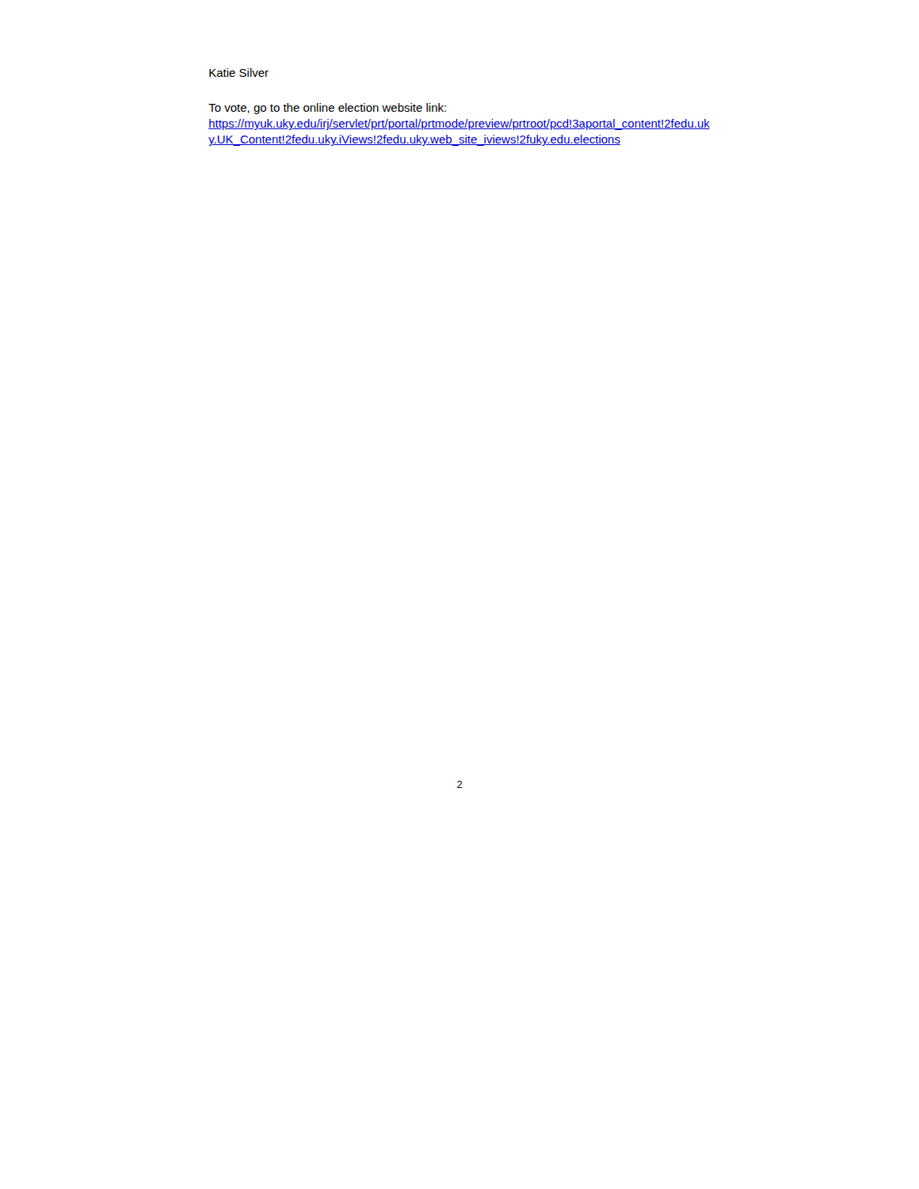Katie Silver
To vote, go to the online election website link:
https://myuk.uky.edu/irj/servlet/prt/portal/prtmode/preview/prtroot/pcd!3aportal_content!2fedu.uky.UK_Content!2fedu.uky.iViews!2fedu.uky.web_site_iviews!2fuky.edu.elections
2